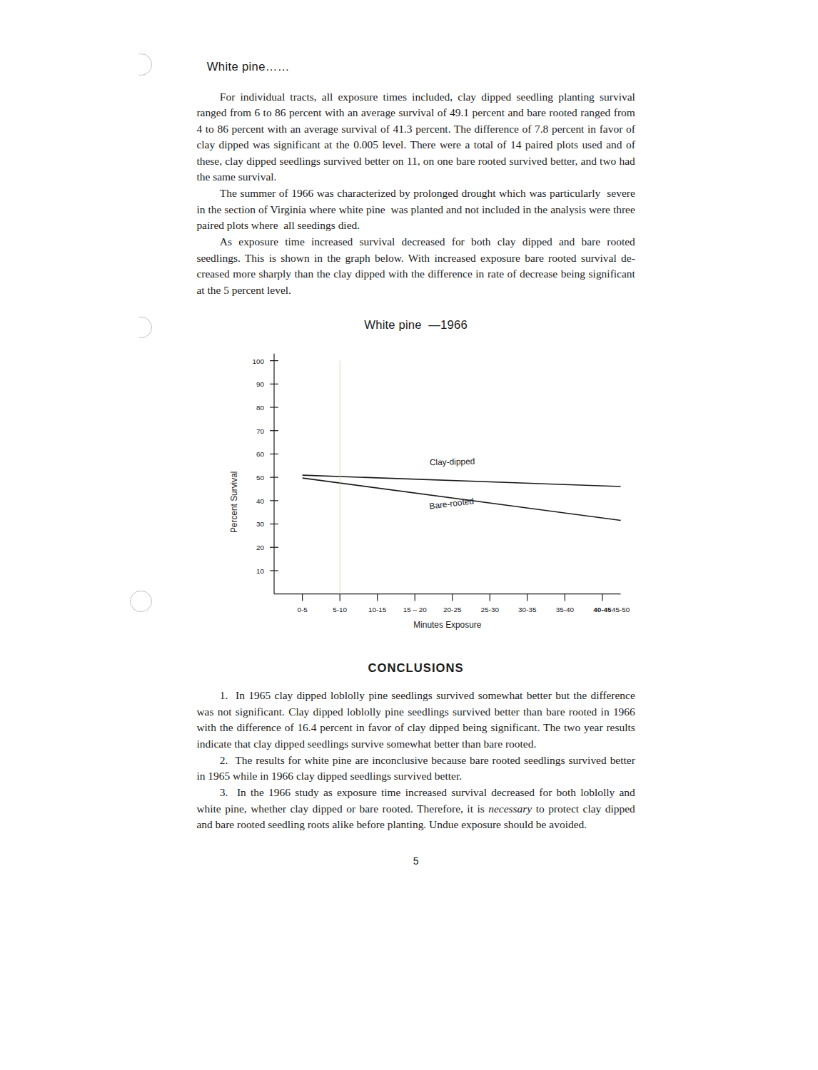White pine……
For individual tracts, all exposure times included, clay dipped seedling planting survival ranged from 6 to 86 percent with an average survival of 49.1 percent and bare rooted ranged from 4 to 86 percent with an average survival of 41.3 percent. The difference of 7.8 percent in favor of clay dipped was significant at the 0.005 level. There were a total of 14 paired plots used and of these, clay dipped seedlings survived better on 11, on one bare rooted survived better, and two had the same survival.
The summer of 1966 was characterized by prolonged drought which was particularly severe in the section of Virginia where white pine was planted and not included in the analysis were three paired plots where all seedings died.
As exposure time increased survival decreased for both clay dipped and bare rooted seedlings. This is shown in the graph below. With increased exposure bare rooted survival decreased more sharply than the clay dipped with the difference in rate of decrease being significant at the 5 percent level.
White pine —1966
100 90 80 70 60 50 40 30 20 10 Percent Survival 0-5 5-10 10-15 15 – 20 20-25 25-30 30-35 35-40 40-45 45-50 Minutes Exposure Clay-dipped Bare-rooted
CONCLUSIONS
In 1965 clay dipped loblolly pine seedlings survived somewhat better but the difference was not significant. Clay dipped loblolly pine seedlings survived better than bare rooted in 1966 with the difference of 16.4 percent in favor of clay dipped being significant. The two year results indicate that clay dipped seedlings survive somewhat better than bare rooted.
The results for white pine are inconclusive because bare rooted seedlings survived better in 1965 while in 1966 clay dipped seedlings survived better.
In the 1966 study as exposure time increased survival decreased for both loblolly and white pine, whether clay dipped or bare rooted. Therefore, it is necessary to protect clay dipped and bare rooted seedling roots alike before planting. Undue exposure should be avoided.
5